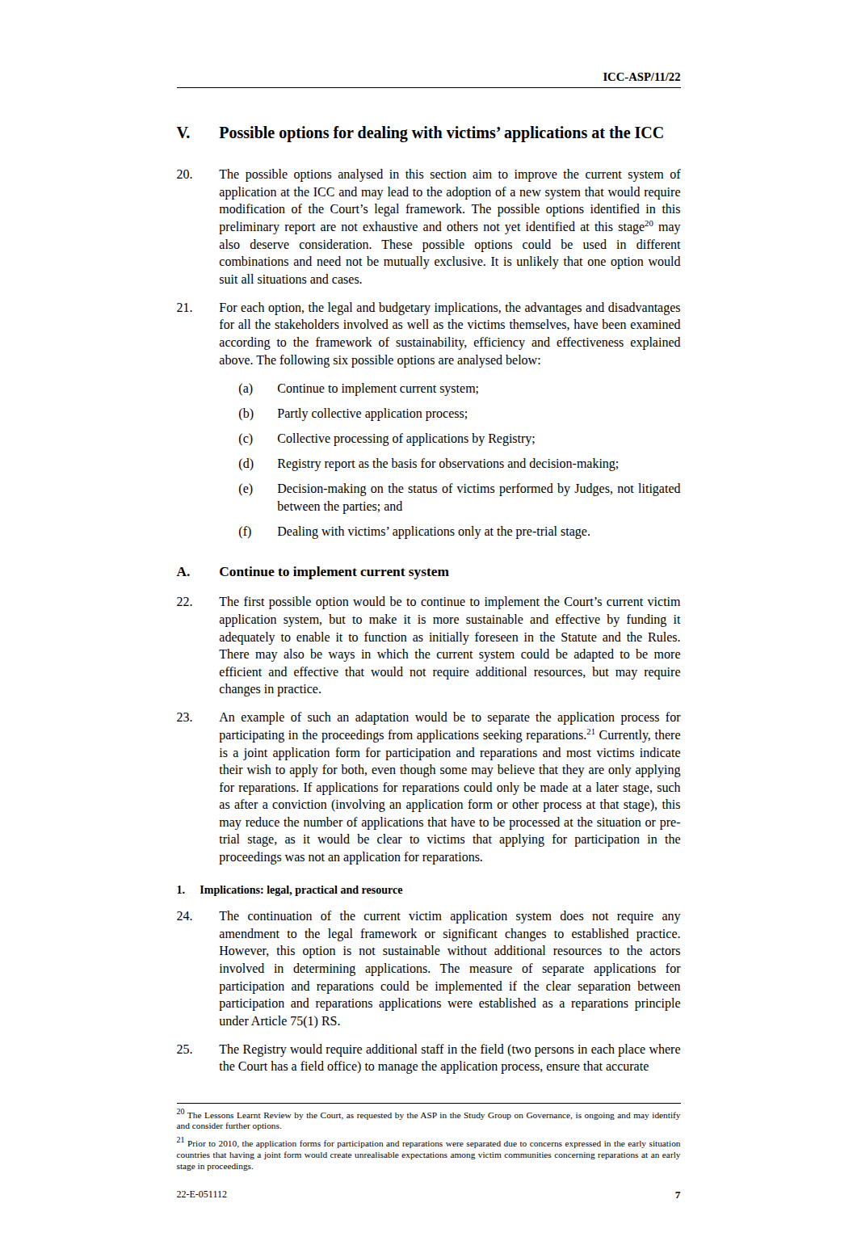ICC-ASP/11/22
V. Possible options for dealing with victims’ applications at the ICC
20. The possible options analysed in this section aim to improve the current system of application at the ICC and may lead to the adoption of a new system that would require modification of the Court’s legal framework. The possible options identified in this preliminary report are not exhaustive and others not yet identified at this stage20 may also deserve consideration. These possible options could be used in different combinations and need not be mutually exclusive. It is unlikely that one option would suit all situations and cases.
21. For each option, the legal and budgetary implications, the advantages and disadvantages for all the stakeholders involved as well as the victims themselves, have been examined according to the framework of sustainability, efficiency and effectiveness explained above. The following six possible options are analysed below:
(a) Continue to implement current system;
(b) Partly collective application process;
(c) Collective processing of applications by Registry;
(d) Registry report as the basis for observations and decision-making;
(e) Decision-making on the status of victims performed by Judges, not litigated between the parties; and
(f) Dealing with victims’ applications only at the pre-trial stage.
A. Continue to implement current system
22. The first possible option would be to continue to implement the Court’s current victim application system, but to make it is more sustainable and effective by funding it adequately to enable it to function as initially foreseen in the Statute and the Rules. There may also be ways in which the current system could be adapted to be more efficient and effective that would not require additional resources, but may require changes in practice.
23. An example of such an adaptation would be to separate the application process for participating in the proceedings from applications seeking reparations.21 Currently, there is a joint application form for participation and reparations and most victims indicate their wish to apply for both, even though some may believe that they are only applying for reparations. If applications for reparations could only be made at a later stage, such as after a conviction (involving an application form or other process at that stage), this may reduce the number of applications that have to be processed at the situation or pre-trial stage, as it would be clear to victims that applying for participation in the proceedings was not an application for reparations.
1. Implications: legal, practical and resource
24. The continuation of the current victim application system does not require any amendment to the legal framework or significant changes to established practice. However, this option is not sustainable without additional resources to the actors involved in determining applications. The measure of separate applications for participation and reparations could be implemented if the clear separation between participation and reparations applications were established as a reparations principle under Article 75(1) RS.
25. The Registry would require additional staff in the field (two persons in each place where the Court has a field office) to manage the application process, ensure that accurate
20 The Lessons Learnt Review by the Court, as requested by the ASP in the Study Group on Governance, is ongoing and may identify and consider further options.
21 Prior to 2010, the application forms for participation and reparations were separated due to concerns expressed in the early situation countries that having a joint form would create unrealisable expectations among victim communities concerning reparations at an early stage in proceedings.
22-E-051112 7